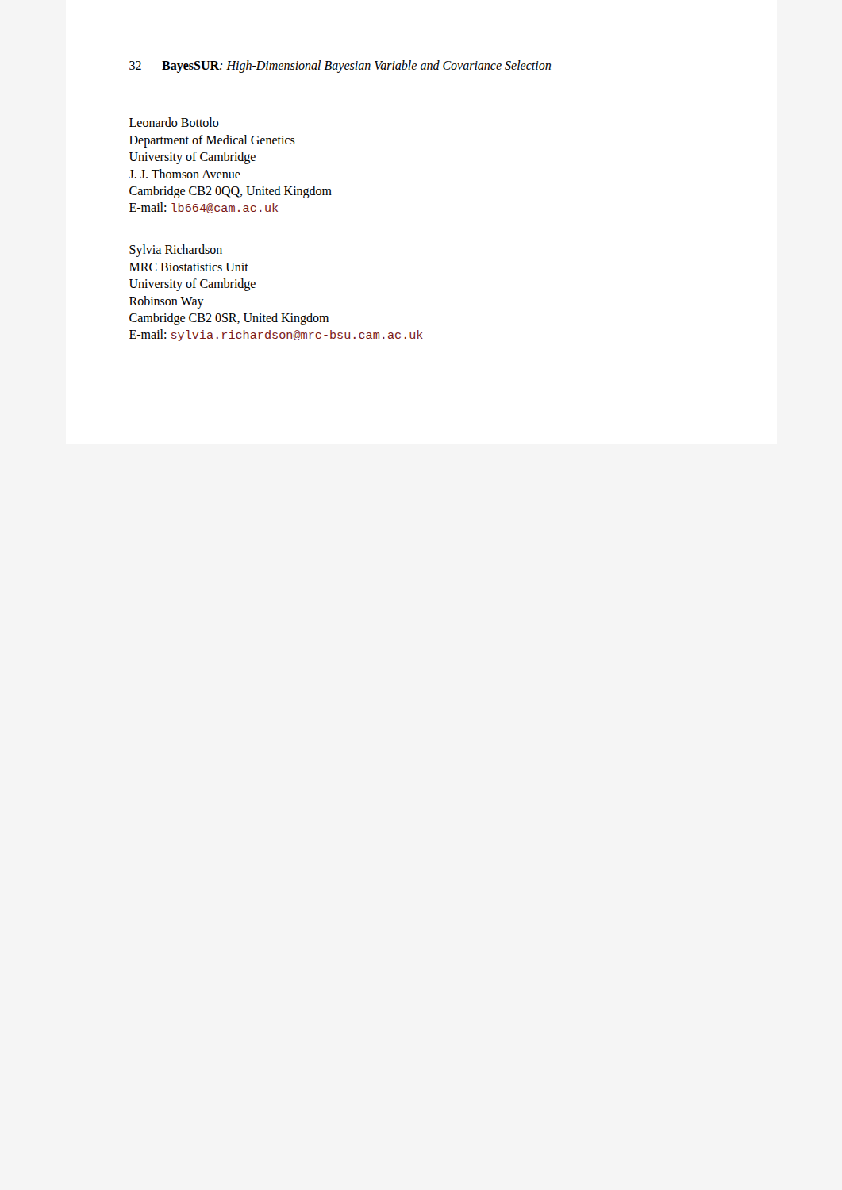32 BayesSUR: High-Dimensional Bayesian Variable and Covariance Selection
Leonardo Bottolo Department of Medical Genetics University of Cambridge J. J. Thomson Avenue Cambridge CB2 0QQ, United Kingdom E-mail: lb664@cam.ac.uk Sylvia Richardson MRC Biostatistics Unit University of Cambridge Robinson Way Cambridge CB2 0SR, United Kingdom E-mail: sylvia.richardson@mrc-bsu.cam.ac.uk